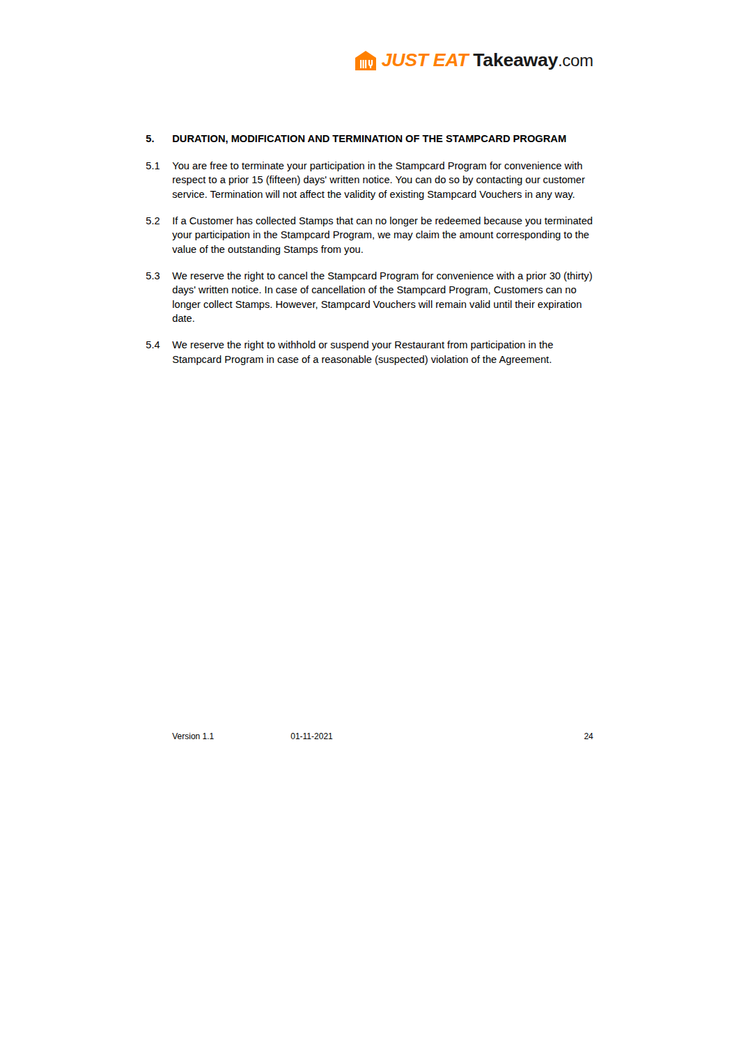JUST EAT Takeaway.com
5. DURATION, MODIFICATION AND TERMINATION OF THE STAMPCARD PROGRAM
5.1 You are free to terminate your participation in the Stampcard Program for convenience with respect to a prior 15 (fifteen) days' written notice. You can do so by contacting our customer service. Termination will not affect the validity of existing Stampcard Vouchers in any way.
5.2 If a Customer has collected Stamps that can no longer be redeemed because you terminated your participation in the Stampcard Program, we may claim the amount corresponding to the value of the outstanding Stamps from you.
5.3 We reserve the right to cancel the Stampcard Program for convenience with a prior 30 (thirty) days' written notice. In case of cancellation of the Stampcard Program, Customers can no longer collect Stamps. However, Stampcard Vouchers will remain valid until their expiration date.
5.4 We reserve the right to withhold or suspend your Restaurant from participation in the Stampcard Program in case of a reasonable (suspected) violation of the Agreement.
Version 1.1 01-11-2021 24